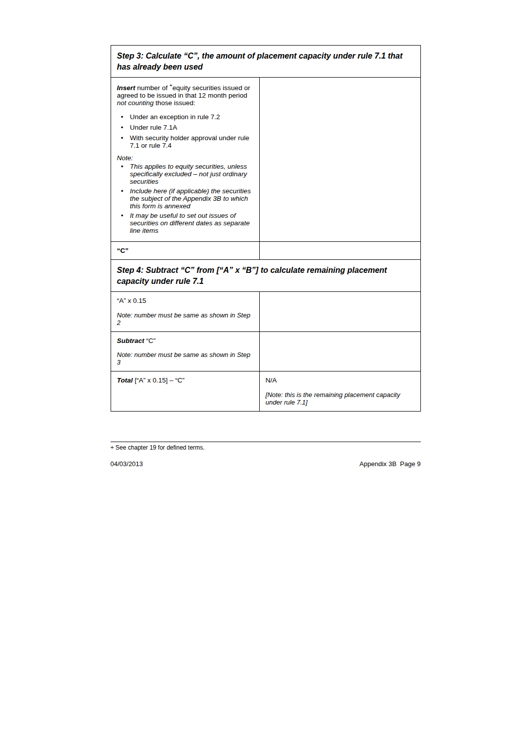| Step 3: Calculate “C”, the amount of placement capacity under rule 7.1 that has already been used |
| Insert number of + equity securities issued or agreed to be issued in that 12 month period not counting those issued: Under an exception in rule 7.2 Under rule 7.1A With security holder approval under rule 7.1 or rule 7.4 Note: This applies to equity securities, unless specifically excluded – not just ordinary securities Include here (if applicable) the securities the subject of the Appendix 3B to which this form is annexed It may be useful to set out issues of securities on different dates as separate line items | |
| “C” | |
| Step 4: Subtract “C” from [“A” x “B”] to calculate remaining placement capacity under rule 7.1 |
| “A” x 0.15 Note: number must be same as shown in Step 2 | |
| Subtract “C” Note: number must be same as shown in Step 3 | |
| Total [“A” x 0.15] – “C” | N/A [Note: this is the remaining placement capacity under rule 7.1] |
+ See chapter 19 for defined terms.
04/03/2013 Appendix 3B Page 9